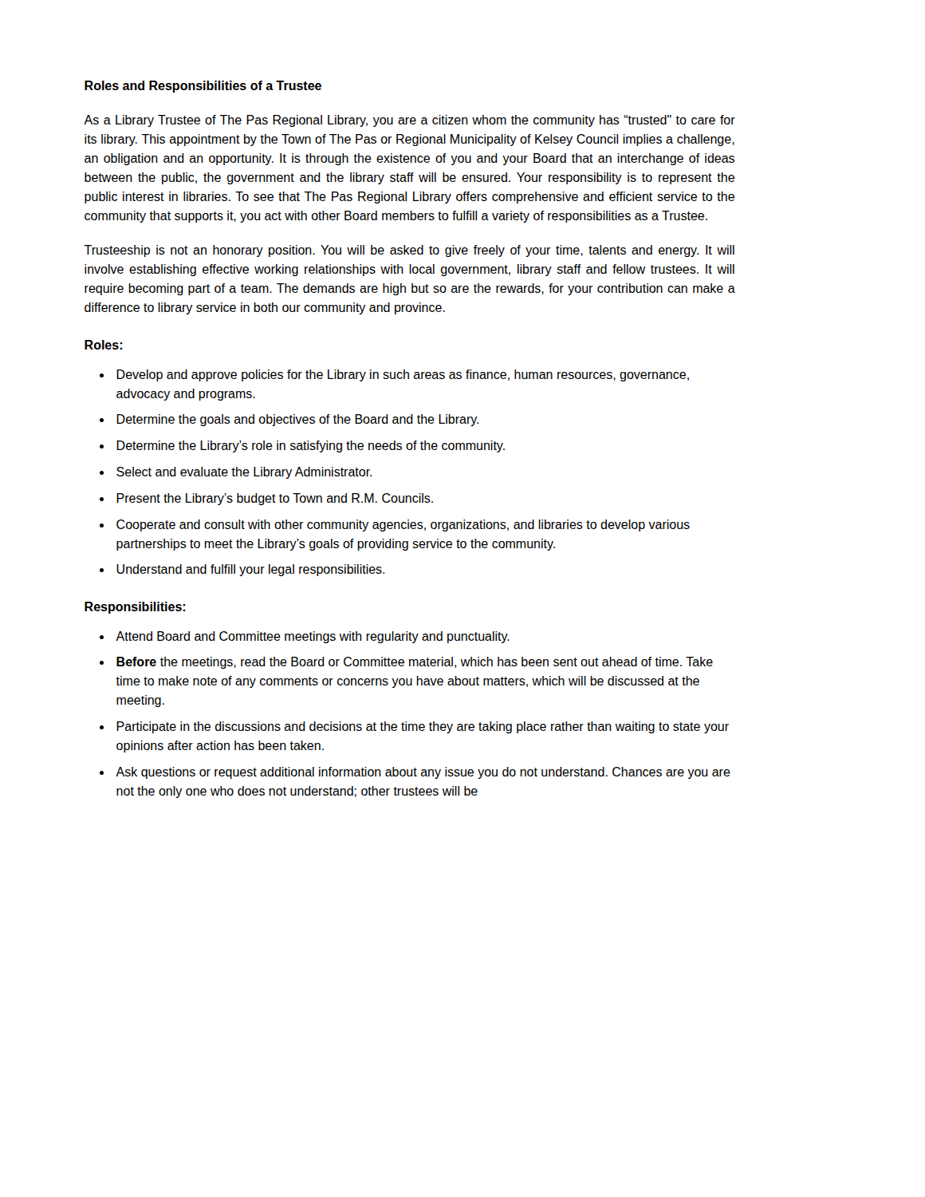Roles and Responsibilities of a Trustee
As a Library Trustee of The Pas Regional Library, you are a citizen whom the community has “trusted" to care for its library. This appointment by the Town of The Pas or Regional Municipality of Kelsey Council implies a challenge, an obligation and an opportunity. It is through the existence of you and your Board that an interchange of ideas between the public, the government and the library staff will be ensured. Your responsibility is to represent the public interest in libraries. To see that The Pas Regional Library offers comprehensive and efficient service to the community that supports it, you act with other Board members to fulfill a variety of responsibilities as a Trustee.
Trusteeship is not an honorary position. You will be asked to give freely of your time, talents and energy. It will involve establishing effective working relationships with local government, library staff and fellow trustees. It will require becoming part of a team. The demands are high but so are the rewards, for your contribution can make a difference to library service in both our community and province.
Roles:
Develop and approve policies for the Library in such areas as finance, human resources, governance, advocacy and programs.
Determine the goals and objectives of the Board and the Library.
Determine the Library’s role in satisfying the needs of the community.
Select and evaluate the Library Administrator.
Present the Library’s budget to Town and R.M. Councils.
Cooperate and consult with other community agencies, organizations, and libraries to develop various partnerships to meet the Library’s goals of providing service to the community.
Understand and fulfill your legal responsibilities.
Responsibilities:
Attend Board and Committee meetings with regularity and punctuality.
Before the meetings, read the Board or Committee material, which has been sent out ahead of time. Take time to make note of any comments or concerns you have about matters, which will be discussed at the meeting.
Participate in the discussions and decisions at the time they are taking place rather than waiting to state your opinions after action has been taken.
Ask questions or request additional information about any issue you do not understand. Chances are you are not the only one who does not understand; other trustees will be